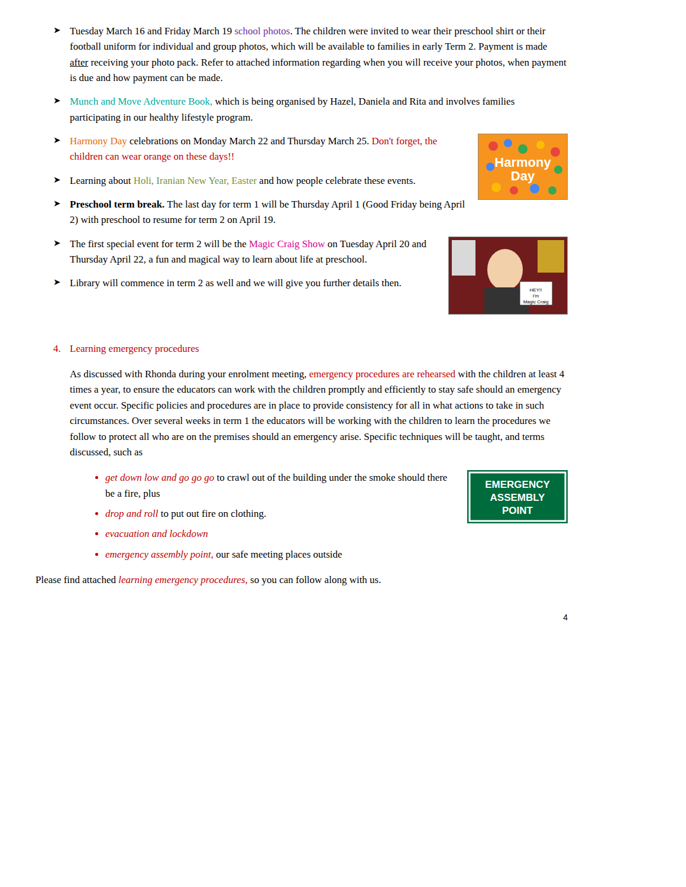Tuesday March 16 and Friday March 19 school photos. The children were invited to wear their preschool shirt or their football uniform for individual and group photos, which will be available to families in early Term 2. Payment is made after receiving your photo pack. Refer to attached information regarding when you will receive your photos, when payment is due and how payment can be made.
Munch and Move Adventure Book, which is being organised by Hazel, Daniela and Rita and involves families participating in our healthy lifestyle program.
Harmony Day celebrations on Monday March 22 and Thursday March 25. Don't forget, the children can wear orange on these days!!
Learning about Holi, Iranian New Year, Easter and how people celebrate these events.
Preschool term break. The last day for term 1 will be Thursday April 1 (Good Friday being April 2) with preschool to resume for term 2 on April 19.
The first special event for term 2 will be the Magic Craig Show on Tuesday April 20 and Thursday April 22, a fun and magical way to learn about life at preschool.
Library will commence in term 2 as well and we will give you further details then.
Learning emergency procedures
As discussed with Rhonda during your enrolment meeting, emergency procedures are rehearsed with the children at least 4 times a year, to ensure the educators can work with the children promptly and efficiently to stay safe should an emergency event occur. Specific policies and procedures are in place to provide consistency for all in what actions to take in such circumstances. Over several weeks in term 1 the educators will be working with the children to learn the procedures we follow to protect all who are on the premises should an emergency arise. Specific techniques will be taught, and terms discussed, such as
get down low and go go go to crawl out of the building under the smoke should there be a fire, plus
drop and roll to put out fire on clothing.
evacuation and lockdown
emergency assembly point, our safe meeting places outside
Please find attached learning emergency procedures, so you can follow along with us.
4